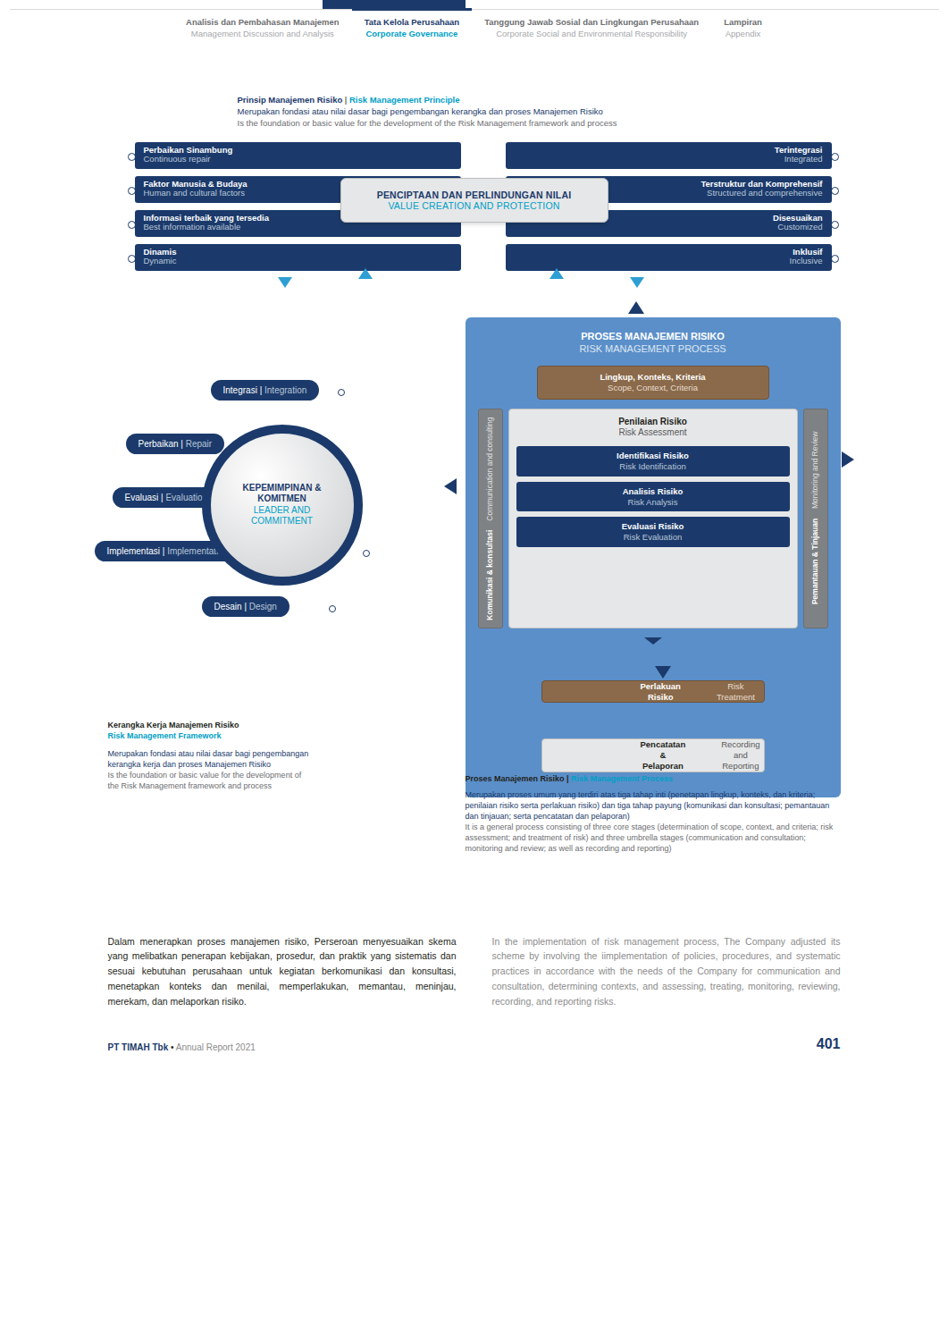Analisis dan Pembahasan Manajemen
Management Discussion and Analysis
Tata Kelola Perusahaan
Corporate Governance
Tanggung Jawab Sosial dan Lingkungan Perusahaan
Corporate Social and Environmental Responsibility
Lampiran
Appendix
Prinsip Manajemen Risiko | Risk Management Principle
Merupakan fondasi atau nilai dasar bagi pengembangan kerangka dan proses Manajemen Risiko
Is the foundation or basic value for the development of the Risk Management framework and process
Perbaikan Sinambung
Continuous repair
Faktor Manusia & Budaya
Human and cultural factors
Informasi terbaik yang tersedia
Best information available
Dinamis
Dynamic
Terintegrasi
Integrated
Terstruktur dan Komprehensif
Structured and comprehensive
Disesuaikan
Customized
Inklusif
Inclusive
PENCIPTAAN DAN PERLINDUNGAN NILAI
VALUE CREATION AND PROTECTION
Integrasi | Integration
Perbaikan | Repair
Evaluasi | Evaluation
Implementasi | Implementation
Desain | Design
KEPEMIMPINAN &
KOMITMEN
LEADER AND
COMMITMENT
PROSES MANAJEMEN RISIKO
RISK MANAGEMENT PROCESS
Lingkup, Konteks, Kriteria
Scope, Context, Criteria
Komunikasi & konsultasi Communication and consulting
Penilaian Risiko
Risk Assessment
Identifikasi Risiko
Risk Identification
Analisis Risiko
Risk Analysis
Evaluasi Risiko
Risk Evaluation
Pemantauan & Tinjauan Monitoring and Review
Perlakuan Risiko
Risk Treatment
Pencatatan & Pelaporan
Recording and Reporting
Kerangka Kerja Manajemen Risiko
Risk Management Framework
Merupakan fondasi atau nilai dasar bagi pengembangan kerangka kerja dan proses Manajemen Risiko
Is the foundation or basic value for the development of the Risk Management framework and process
Proses Manajemen Risiko | Risk Management Process
Merupakan proses umum yang terdiri atas tiga tahap inti (penetapan lingkup, konteks, dan kriteria; penilaian risiko serta perlakuan risiko) dan tiga tahap payung (komunikasi dan konsultasi; pemantauan dan tinjauan; serta pencatatan dan pelaporan)
It is a general process consisting of three core stages (determination of scope, context, and criteria; risk assessment; and treatment of risk) and three umbrella stages (communication and consultation; monitoring and review; as well as recording and reporting)
Dalam menerapkan proses manajemen risiko, Perseroan menyesuaikan skema yang melibatkan penerapan kebijakan, prosedur, dan praktik yang sistematis dan sesuai kebutuhan perusahaan untuk kegiatan berkomunikasi dan konsultasi, menetapkan konteks dan menilai, memperlakukan, memantau, meninjau, merekam, dan melaporkan risiko.
In the implementation of risk management process, The Company adjusted its scheme by involving the iimplementation of policies, procedures, and systematic practices in accordance with the needs of the Company for communication and consultation, determining contexts, and assessing, treating, monitoring, reviewing, recording, and reporting risks.
PT TIMAH Tbk • Annual Report 2021
401